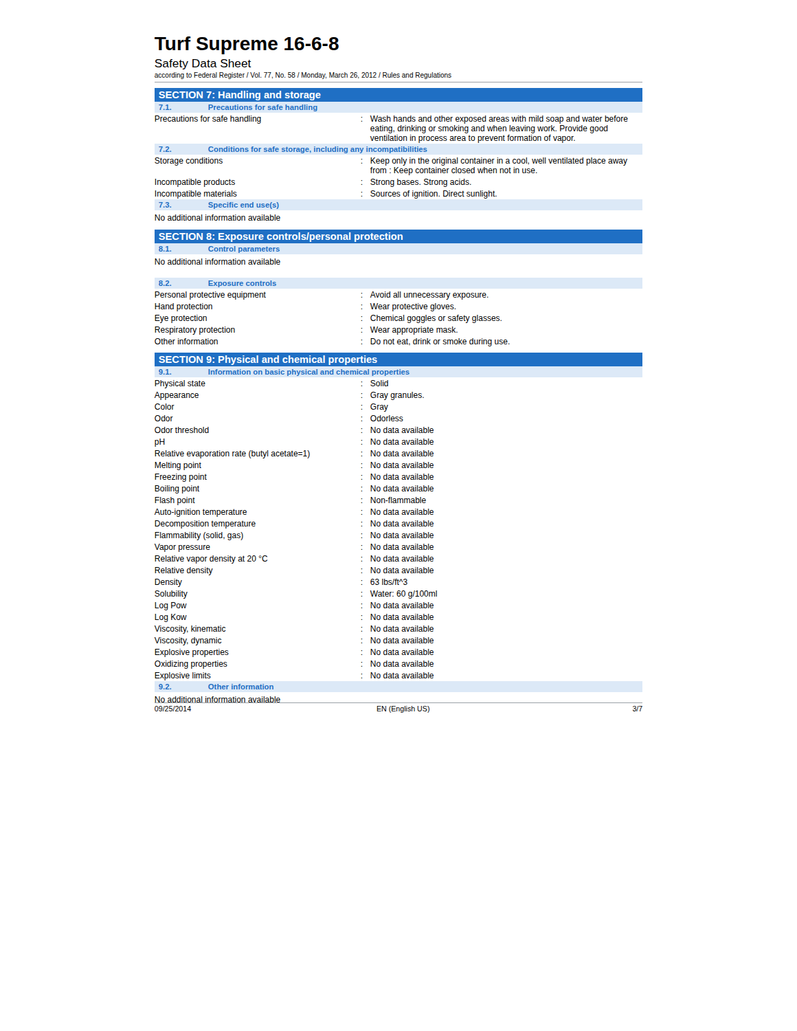Turf Supreme 16-6-8
Safety Data Sheet
according to Federal Register / Vol. 77, No. 58 / Monday, March 26, 2012 / Rules and Regulations
SECTION 7: Handling and storage
7.1. Precautions for safe handling
| Precautions for safe handling | : | Wash hands and other exposed areas with mild soap and water before eating, drinking or smoking and when leaving work. Provide good ventilation in process area to prevent formation of vapor. |
7.2. Conditions for safe storage, including any incompatibilities
| Storage conditions | : | Keep only in the original container in a cool, well ventilated place away from : Keep container closed when not in use. |
| Incompatible products | : | Strong bases. Strong acids. |
| Incompatible materials | : | Sources of ignition. Direct sunlight. |
7.3. Specific end use(s)
No additional information available
SECTION 8: Exposure controls/personal protection
8.1. Control parameters
No additional information available
8.2. Exposure controls
| Personal protective equipment | : | Avoid all unnecessary exposure. |
| Hand protection | : | Wear protective gloves. |
| Eye protection | : | Chemical goggles or safety glasses. |
| Respiratory protection | : | Wear appropriate mask. |
| Other information | : | Do not eat, drink or smoke during use. |
SECTION 9: Physical and chemical properties
9.1. Information on basic physical and chemical properties
| Physical state | : | Solid |
| Appearance | : | Gray granules. |
| Color | : | Gray |
| Odor | : | Odorless |
| Odor threshold | : | No data available |
| pH | : | No data available |
| Relative evaporation rate (butyl acetate=1) | : | No data available |
| Melting point | : | No data available |
| Freezing point | : | No data available |
| Boiling point | : | No data available |
| Flash point | : | Non-flammable |
| Auto-ignition temperature | : | No data available |
| Decomposition temperature | : | No data available |
| Flammability (solid, gas) | : | No data available |
| Vapor pressure | : | No data available |
| Relative vapor density at 20 °C | : | No data available |
| Relative density | : | No data available |
| Density | : | 63 lbs/ft^3 |
| Solubility | : | Water: 60 g/100ml |
| Log Pow | : | No data available |
| Log Kow | : | No data available |
| Viscosity, kinematic | : | No data available |
| Viscosity, dynamic | : | No data available |
| Explosive properties | : | No data available |
| Oxidizing properties | : | No data available |
| Explosive limits | : | No data available |
9.2. Other information
No additional information available
09/25/2014
EN (English US)
3/7